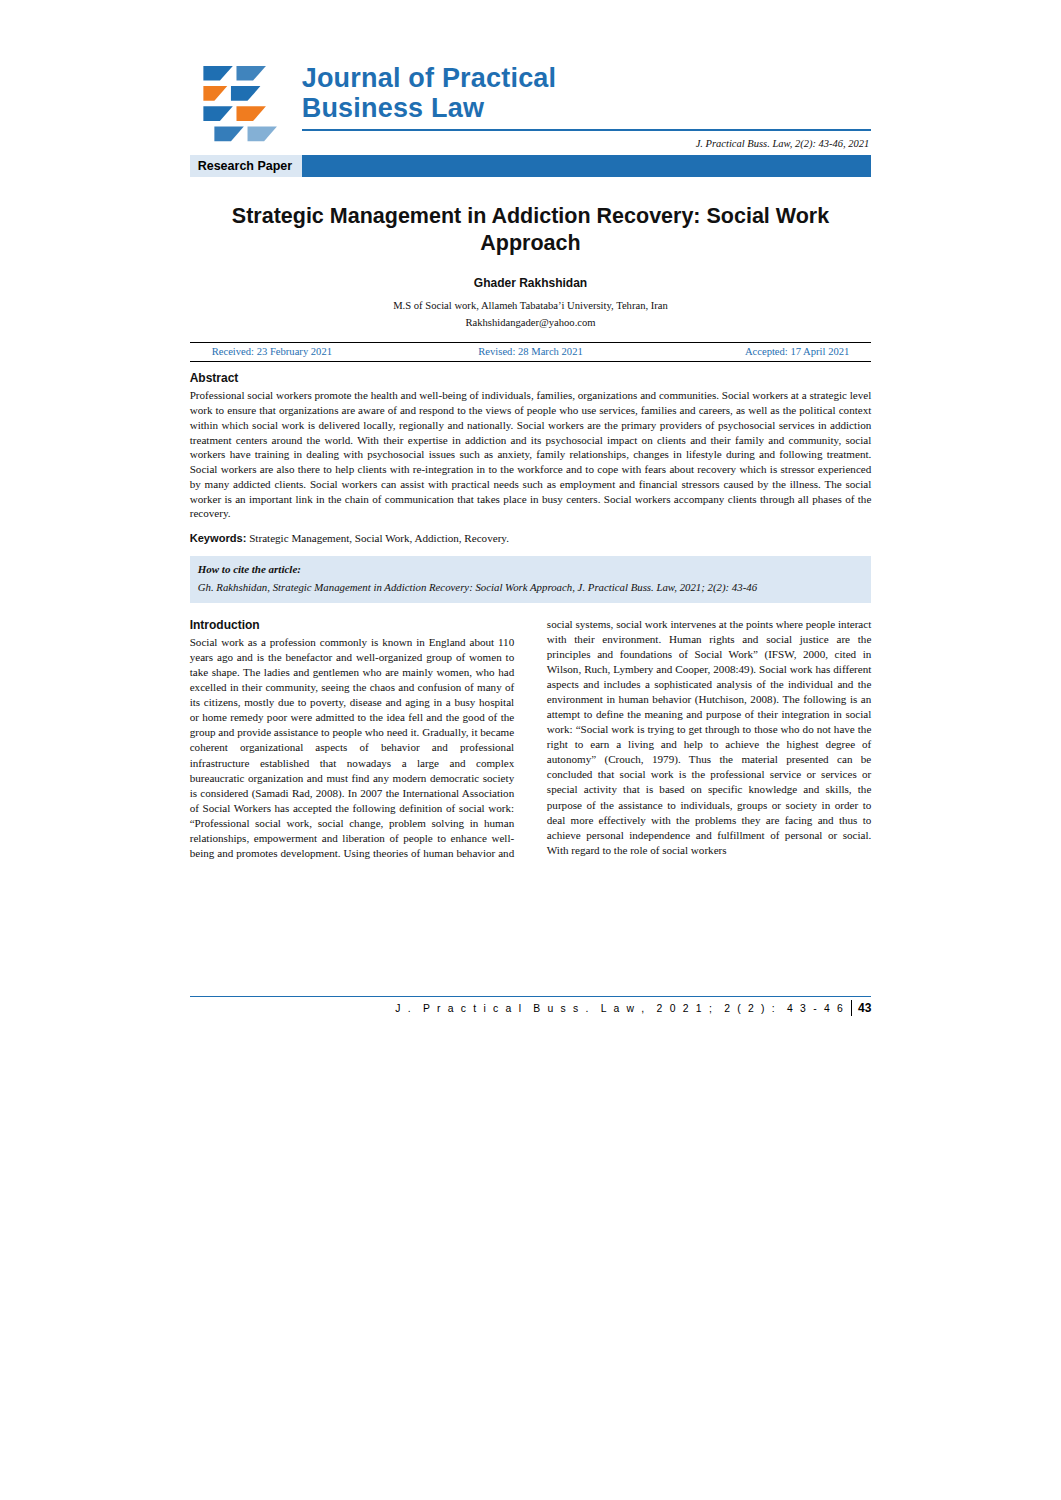Journal logo
Journal of Practical Business Law
J. Practical Buss. Law, 2(2): 43-46, 2021
Research Paper
Strategic Management in Addiction Recovery: Social Work Approach
Ghader Rakhshidan
M.S of Social work, Allameh Tabataba’i University, Tehran, Iran
Rakhshidangader@yahoo.com
Received: 23 February 2021 Revised: 28 March 2021 Accepted: 17 April 2021
Abstract
Professional social workers promote the health and well-being of individuals, families, organizations and communities. Social workers at a strategic level work to ensure that organizations are aware of and respond to the views of people who use services, families and careers, as well as the political context within which social work is delivered locally, regionally and nationally. Social workers are the primary providers of psychosocial services in addiction treatment centers around the world. With their expertise in addiction and its psychosocial impact on clients and their family and community, social workers have training in dealing with psychosocial issues such as anxiety, family relationships, changes in lifestyle during and following treatment. Social workers are also there to help clients with re-integration in to the workforce and to cope with fears about recovery which is stressor experienced by many addicted clients. Social workers can assist with practical needs such as employment and financial stressors caused by the illness. The social worker is an important link in the chain of communication that takes place in busy centers. Social workers accompany clients through all phases of the recovery.
Keywords: Strategic Management, Social Work, Addiction, Recovery.
How to cite the article:
Gh. Rakhshidan, Strategic Management in Addiction Recovery: Social Work Approach, J. Practical Buss. Law, 2021; 2(2): 43-46
Introduction
Social work as a profession commonly is known in England about 110 years ago and is the benefactor and well-organized group of women to take shape. The ladies and gentlemen who are mainly women, who had excelled in their community, seeing the chaos and confusion of many of its citizens, mostly due to poverty, disease and aging in a busy hospital or home remedy poor were admitted to the idea fell and the good of the group and provide assistance to people who need it. Gradually, it became coherent organizational aspects of behavior and professional infrastructure established that nowadays a large and complex bureaucratic organization and must find any modern democratic society is considered (Samadi Rad, 2008). In 2007 the International Association of Social Workers has accepted the following definition of social work: “Professional social work, social change, problem solving in human relationships, empowerment and liberation of people to enhance well-being and promotes development. Using theories of human behavior and social systems, social work intervenes at the points where people interact with their environment. Human rights and social justice are the principles and foundations of Social Work” (IFSW, 2000, cited in Wilson, Ruch, Lymbery and Cooper, 2008:49). Social work has different aspects and includes a sophisticated analysis of the individual and the environment in human behavior (Hutchison, 2008). The following is an attempt to define the meaning and purpose of their integration in social work: “Social work is trying to get through to those who do not have the right to earn a living and help to achieve the highest degree of autonomy” (Crouch, 1979). Thus the material presented can be concluded that social work is the professional service or services or special activity that is based on specific knowledge and skills, the purpose of the assistance to individuals, groups or society in order to deal more effectively with the problems they are facing and thus to achieve personal independence and fulfillment of personal or social. With regard to the role of social workers
J . P r a c t i c a l B u s s . L a w , 2 0 2 1 ; 2 ( 2 ) : 4 3 - 4 6 43